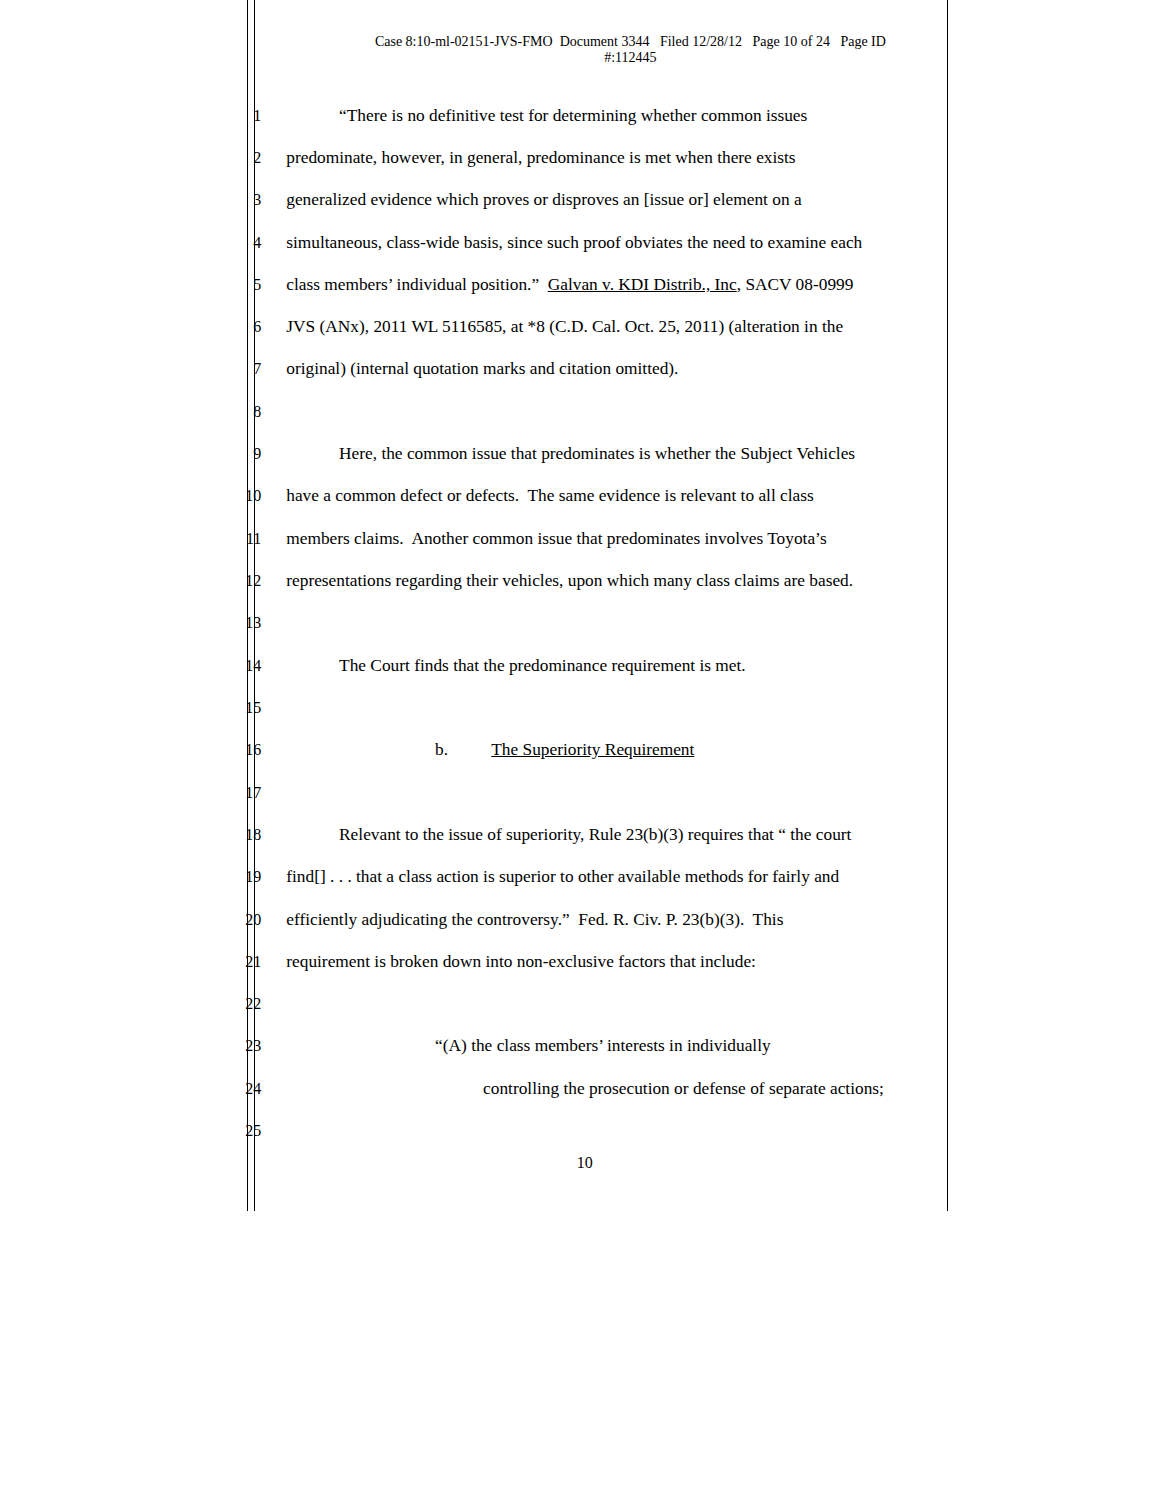Case 8:10-ml-02151-JVS-FMO Document 3344 Filed 12/28/12 Page 10 of 24 Page ID #:112445
| 1 | “There is no definitive test for determining whether common issues |
| 2 | predominate, however, in general, predominance is met when there exists |
| 3 | generalized evidence which proves or disproves an [issue or] element on a |
| 4 | simultaneous, class-wide basis, since such proof obviates the need to examine each |
| 5 | class members’ individual position.” Galvan v. KDI Distrib., Inc , SACV 08-0999 |
| 6 | JVS (ANx), 2011 WL 5116585, at *8 (C.D. Cal. Oct. 25, 2011) (alteration in the |
| 7 | original) (internal quotation marks and citation omitted). |
| 8 | |
| 9 | Here, the common issue that predominates is whether the Subject Vehicles |
| 10 | have a common defect or defects. The same evidence is relevant to all class |
| 11 | members claims. Another common issue that predominates involves Toyota’s |
| 12 | representations regarding their vehicles, upon which many class claims are based. |
| 13 | |
| 14 | The Court finds that the predominance requirement is met. |
| 15 | |
| 16 | b. The Superiority Requirement |
| 17 | |
| 18 | Relevant to the issue of superiority, Rule 23(b)(3) requires that “ the court |
| 19 | find[] . . . that a class action is superior to other available methods for fairly and |
| 20 | efficiently adjudicating the controversy.” Fed. R. Civ. P. 23(b)(3). This |
| 21 | requirement is broken down into non-exclusive factors that include: |
| 22 | |
| 23 | “(A) the class members’ interests in individually |
| 24 | controlling the prosecution or defense of separate actions; |
| 25 | |
10